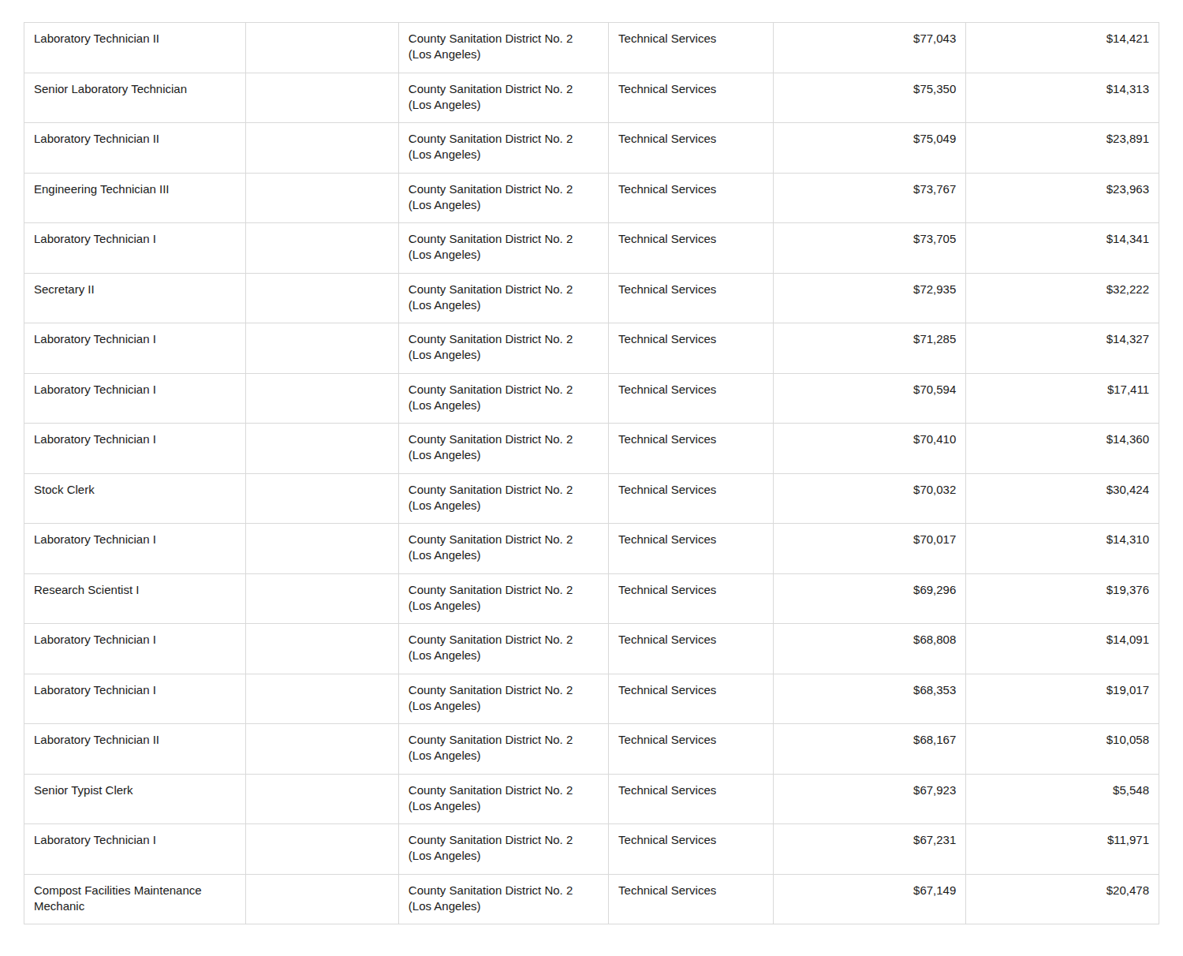| Laboratory Technician II | | County Sanitation District No. 2 (Los Angeles) | Technical Services | $77,043 | $14,421 |
| Senior Laboratory Technician | | County Sanitation District No. 2 (Los Angeles) | Technical Services | $75,350 | $14,313 |
| Laboratory Technician II | | County Sanitation District No. 2 (Los Angeles) | Technical Services | $75,049 | $23,891 |
| Engineering Technician III | | County Sanitation District No. 2 (Los Angeles) | Technical Services | $73,767 | $23,963 |
| Laboratory Technician I | | County Sanitation District No. 2 (Los Angeles) | Technical Services | $73,705 | $14,341 |
| Secretary II | | County Sanitation District No. 2 (Los Angeles) | Technical Services | $72,935 | $32,222 |
| Laboratory Technician I | | County Sanitation District No. 2 (Los Angeles) | Technical Services | $71,285 | $14,327 |
| Laboratory Technician I | | County Sanitation District No. 2 (Los Angeles) | Technical Services | $70,594 | $17,411 |
| Laboratory Technician I | | County Sanitation District No. 2 (Los Angeles) | Technical Services | $70,410 | $14,360 |
| Stock Clerk | | County Sanitation District No. 2 (Los Angeles) | Technical Services | $70,032 | $30,424 |
| Laboratory Technician I | | County Sanitation District No. 2 (Los Angeles) | Technical Services | $70,017 | $14,310 |
| Research Scientist I | | County Sanitation District No. 2 (Los Angeles) | Technical Services | $69,296 | $19,376 |
| Laboratory Technician I | | County Sanitation District No. 2 (Los Angeles) | Technical Services | $68,808 | $14,091 |
| Laboratory Technician I | | County Sanitation District No. 2 (Los Angeles) | Technical Services | $68,353 | $19,017 |
| Laboratory Technician II | | County Sanitation District No. 2 (Los Angeles) | Technical Services | $68,167 | $10,058 |
| Senior Typist Clerk | | County Sanitation District No. 2 (Los Angeles) | Technical Services | $67,923 | $5,548 |
| Laboratory Technician I | | County Sanitation District No. 2 (Los Angeles) | Technical Services | $67,231 | $11,971 |
| Compost Facilities Maintenance Mechanic | | County Sanitation District No. 2 (Los Angeles) | Technical Services | $67,149 | $20,478 |